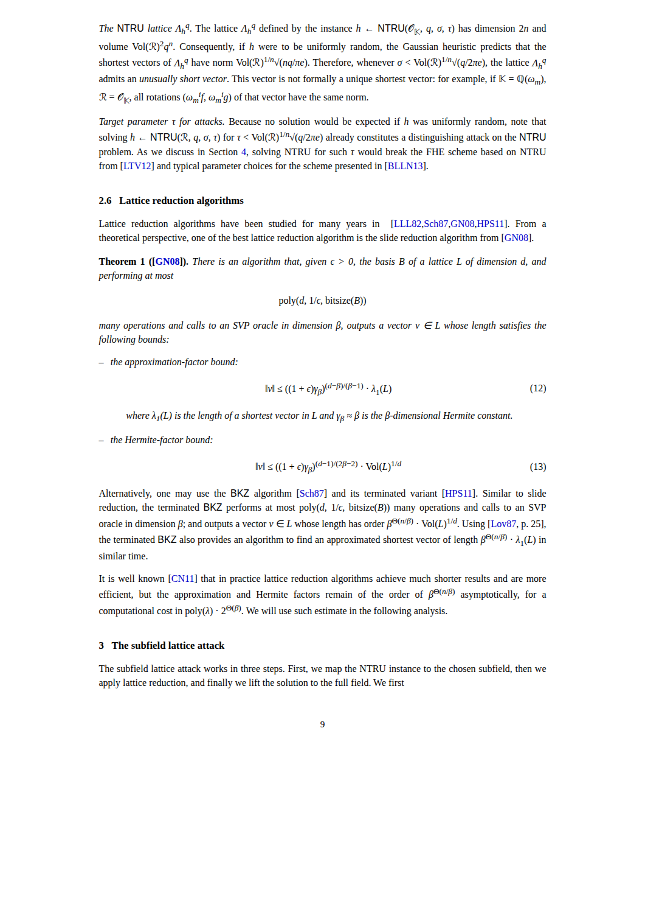The NTRU lattice Λhq. The lattice Λhq defined by the instance h ← NTRU(𝒪𝕂, q, σ, τ) has dimension 2n and volume Vol(ℛ)2qn. Consequently, if h were to be uniformly random, the Gaussian heuristic predicts that the shortest vectors of Λhq have norm Vol(ℛ)1/n√(nq/πe). Therefore, whenever σ < Vol(ℛ)1/n√(q/2πe), the lattice Λhq admits an unusually short vector. This vector is not formally a unique shortest vector: for example, if 𝕂 = ℚ(ωm), ℛ = 𝒪𝕂, all rotations (ωmif, ωmig) of that vector have the same norm.
Target parameter τ for attacks. Because no solution would be expected if h was uniformly random, note that solving h ← NTRU(ℛ, q, σ, τ) for τ < Vol(ℛ)1/n√(q/2πe) already constitutes a distinguishing attack on the NTRU problem. As we discuss in Section 4, solving NTRU for such τ would break the FHE scheme based on NTRU from [LTV12] and typical parameter choices for the scheme presented in [BLLN13].
2.6 Lattice reduction algorithms
Lattice reduction algorithms have been studied for many years in [LLL82,Sch87,GN08,HPS11]. From a theoretical perspective, one of the best lattice reduction algorithm is the slide reduction algorithm from [GN08].
Theorem 1 ([GN08]). There is an algorithm that, given ϵ > 0, the basis B of a lattice L of dimension d, and performing at most
poly(d, 1/ϵ, bitsize(B))
many operations and calls to an SVP oracle in dimension β, outputs a vector v ∈ L whose length satisfies the following bounds:
the approximation-factor bound:
‖v‖ ≤ ((1 + ϵ)γβ)(d−β)/(β−1) · λ1(L) (12)
where λ1(L) is the length of a shortest vector in L and γβ ≈ β is the β-dimensional Hermite constant.
the Hermite-factor bound:
‖v‖ ≤ ((1 + ϵ)γβ)(d−1)/(2β−2) · Vol(L)1/d (13)
Alternatively, one may use the BKZ algorithm [Sch87] and its terminated variant [HPS11]. Similar to slide reduction, the terminated BKZ performs at most poly(d, 1/ϵ, bitsize(B)) many operations and calls to an SVP oracle in dimension β; and outputs a vector v ∈ L whose length has order βΘ(n/β) · Vol(L)1/d. Using [Lov87, p. 25], the terminated BKZ also provides an algorithm to find an approximated shortest vector of length βΘ(n/β) · λ1(L) in similar time.
It is well known [CN11] that in practice lattice reduction algorithms achieve much shorter results and are more efficient, but the approximation and Hermite factors remain of the order of βΘ(n/β) asymptotically, for a computational cost in poly(λ) · 2Θ(β). We will use such estimate in the following analysis.
3 The subfield lattice attack
The subfield lattice attack works in three steps. First, we map the NTRU instance to the chosen subfield, then we apply lattice reduction, and finally we lift the solution to the full field. We first
9